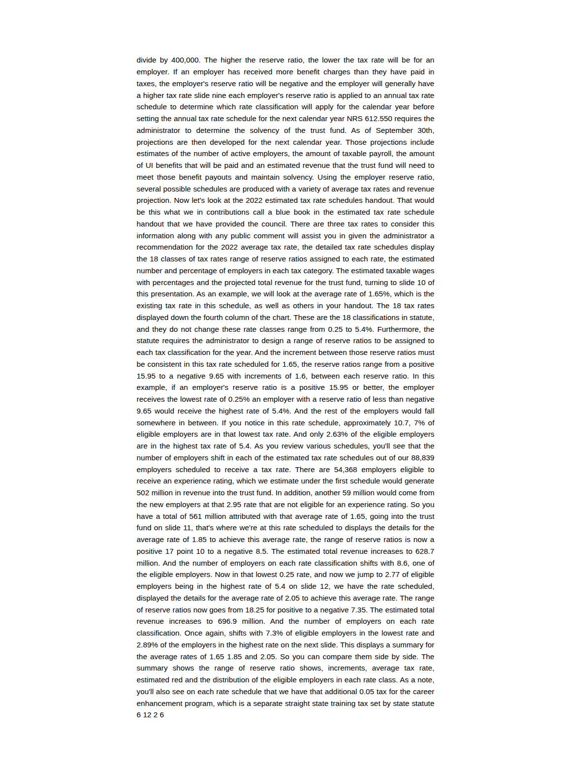divide by 400,000. The higher the reserve ratio, the lower the tax rate will be for an employer. If an employer has received more benefit charges than they have paid in taxes, the employer's reserve ratio will be negative and the employer will generally have a higher tax rate slide nine each employer's reserve ratio is applied to an annual tax rate schedule to determine which rate classification will apply for the calendar year before setting the annual tax rate schedule for the next calendar year NRS 612.550 requires the administrator to determine the solvency of the trust fund. As of September 30th, projections are then developed for the next calendar year. Those projections include estimates of the number of active employers, the amount of taxable payroll, the amount of UI benefits that will be paid and an estimated revenue that the trust fund will need to meet those benefit payouts and maintain solvency. Using the employer reserve ratio, several possible schedules are produced with a variety of average tax rates and revenue projection. Now let's look at the 2022 estimated tax rate schedules handout. That would be this what we in contributions call a blue book in the estimated tax rate schedule handout that we have provided the council. There are three tax rates to consider this information along with any public comment will assist you in given the administrator a recommendation for the 2022 average tax rate, the detailed tax rate schedules display the 18 classes of tax rates range of reserve ratios assigned to each rate, the estimated number and percentage of employers in each tax category. The estimated taxable wages with percentages and the projected total revenue for the trust fund, turning to slide 10 of this presentation. As an example, we will look at the average rate of 1.65%, which is the existing tax rate in this schedule, as well as others in your handout. The 18 tax rates displayed down the fourth column of the chart. These are the 18 classifications in statute, and they do not change these rate classes range from 0.25 to 5.4%. Furthermore, the statute requires the administrator to design a range of reserve ratios to be assigned to each tax classification for the year. And the increment between those reserve ratios must be consistent in this tax rate scheduled for 1.65, the reserve ratios range from a positive 15.95 to a negative 9.65 with increments of 1.6, between each reserve ratio. In this example, if an employer's reserve ratio is a positive 15.95 or better, the employer receives the lowest rate of 0.25% an employer with a reserve ratio of less than negative 9.65 would receive the highest rate of 5.4%. And the rest of the employers would fall somewhere in between. If you notice in this rate schedule, approximately 10.7, 7% of eligible employers are in that lowest tax rate. And only 2.63% of the eligible employers are in the highest tax rate of 5.4. As you review various schedules, you'll see that the number of employers shift in each of the estimated tax rate schedules out of our 88,839 employers scheduled to receive a tax rate. There are 54,368 employers eligible to receive an experience rating, which we estimate under the first schedule would generate 502 million in revenue into the trust fund. In addition, another 59 million would come from the new employers at that 2.95 rate that are not eligible for an experience rating. So you have a total of 561 million attributed with that average rate of 1.65, going into the trust fund on slide 11, that's where we're at this rate scheduled to displays the details for the average rate of 1.85 to achieve this average rate, the range of reserve ratios is now a positive 17 point 10 to a negative 8.5. The estimated total revenue increases to 628.7 million. And the number of employers on each rate classification shifts with 8.6, one of the eligible employers. Now in that lowest 0.25 rate, and now we jump to 2.77 of eligible employers being in the highest rate of 5.4 on slide 12, we have the rate scheduled, displayed the details for the average rate of 2.05 to achieve this average rate. The range of reserve ratios now goes from 18.25 for positive to a negative 7.35. The estimated total revenue increases to 696.9 million. And the number of employers on each rate classification. Once again, shifts with 7.3% of eligible employers in the lowest rate and 2.89% of the employers in the highest rate on the next slide. This displays a summary for the average rates of 1.65 1.85 and 2.05. So you can compare them side by side. The summary shows the range of reserve ratio shows, increments, average tax rate, estimated red and the distribution of the eligible employers in each rate class. As a note, you'll also see on each rate schedule that we have that additional 0.05 tax for the career enhancement program, which is a separate straight state training tax set by state statute 6 12 2 6